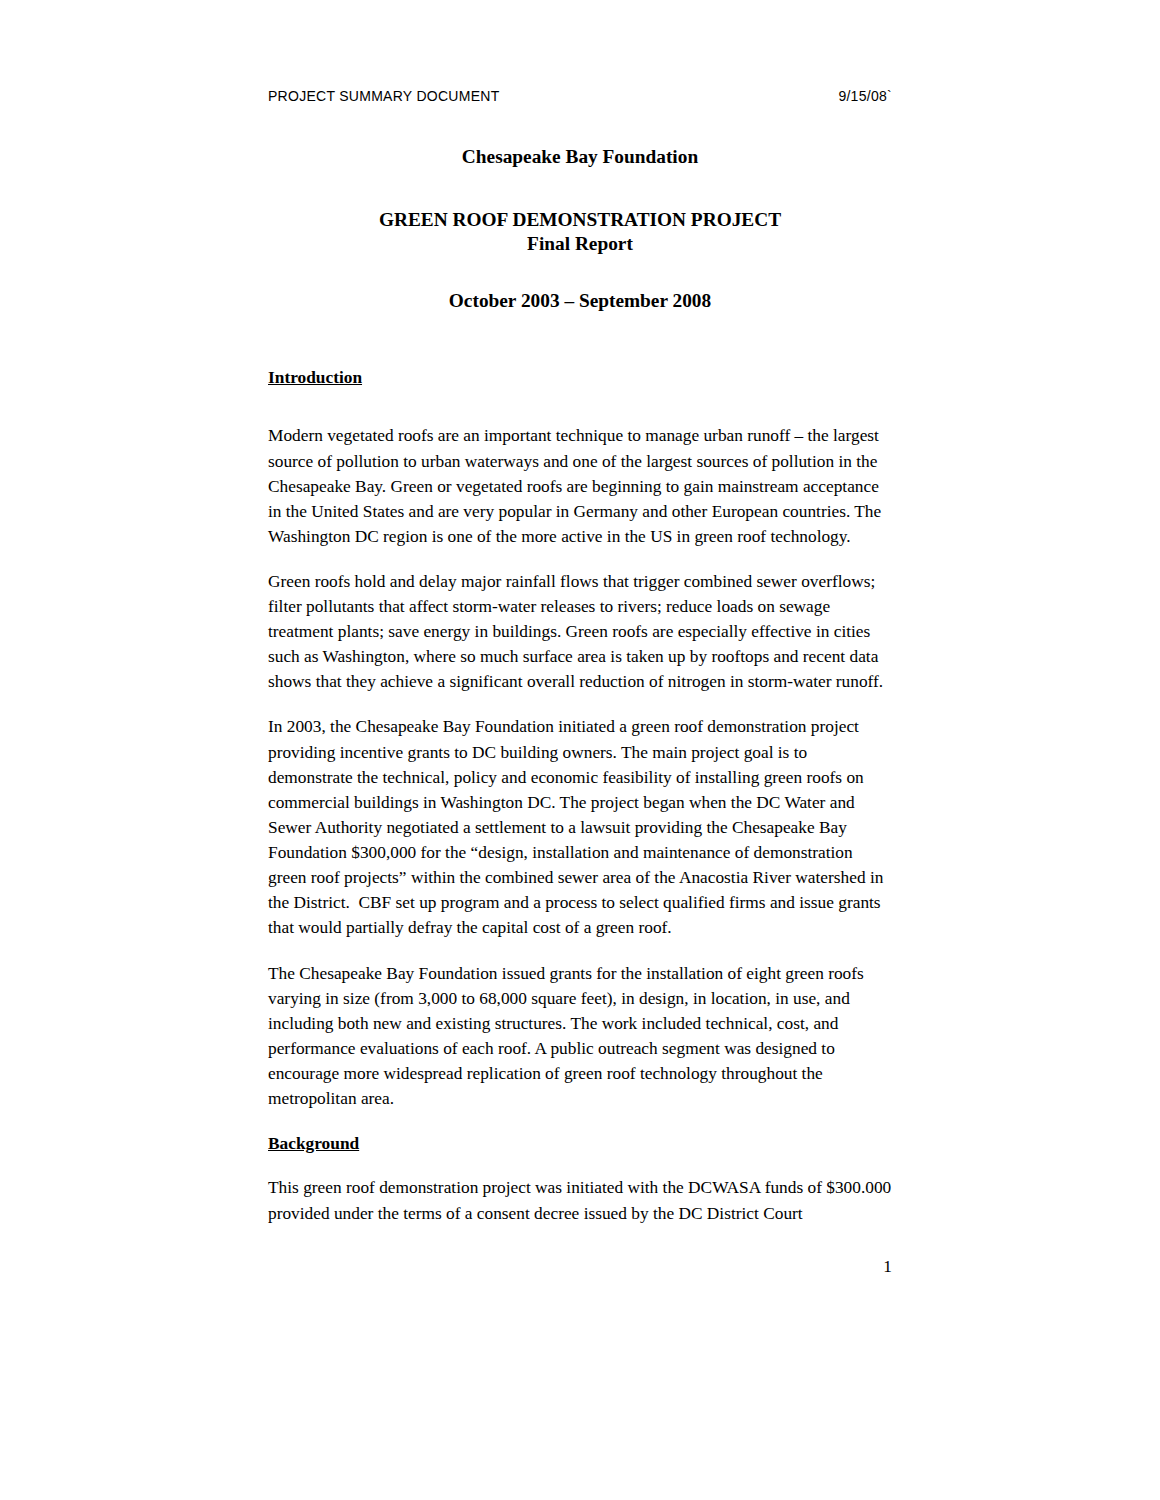Project Summary Document 9/15/08`
Chesapeake Bay Foundation
Green Roof Demonstration Project
Final Report
October 2003 – September 2008
Introduction
Modern vegetated roofs are an important technique to manage urban runoff – the largest source of pollution to urban waterways and one of the largest sources of pollution in the Chesapeake Bay. Green or vegetated roofs are beginning to gain mainstream acceptance in the United States and are very popular in Germany and other European countries. The Washington DC region is one of the more active in the US in green roof technology.
Green roofs hold and delay major rainfall flows that trigger combined sewer overflows; filter pollutants that affect storm-water releases to rivers; reduce loads on sewage treatment plants; save energy in buildings. Green roofs are especially effective in cities such as Washington, where so much surface area is taken up by rooftops and recent data shows that they achieve a significant overall reduction of nitrogen in storm-water runoff.
In 2003, the Chesapeake Bay Foundation initiated a green roof demonstration project providing incentive grants to DC building owners. The main project goal is to demonstrate the technical, policy and economic feasibility of installing green roofs on commercial buildings in Washington DC. The project began when the DC Water and Sewer Authority negotiated a settlement to a lawsuit providing the Chesapeake Bay Foundation $300,000 for the “design, installation and maintenance of demonstration green roof projects” within the combined sewer area of the Anacostia River watershed in the District. CBF set up program and a process to select qualified firms and issue grants that would partially defray the capital cost of a green roof.
The Chesapeake Bay Foundation issued grants for the installation of eight green roofs varying in size (from 3,000 to 68,000 square feet), in design, in location, in use, and including both new and existing structures. The work included technical, cost, and performance evaluations of each roof. A public outreach segment was designed to encourage more widespread replication of green roof technology throughout the metropolitan area.
Background
This green roof demonstration project was initiated with the DCWASA funds of $300.000 provided under the terms of a consent decree issued by the DC District Court
1